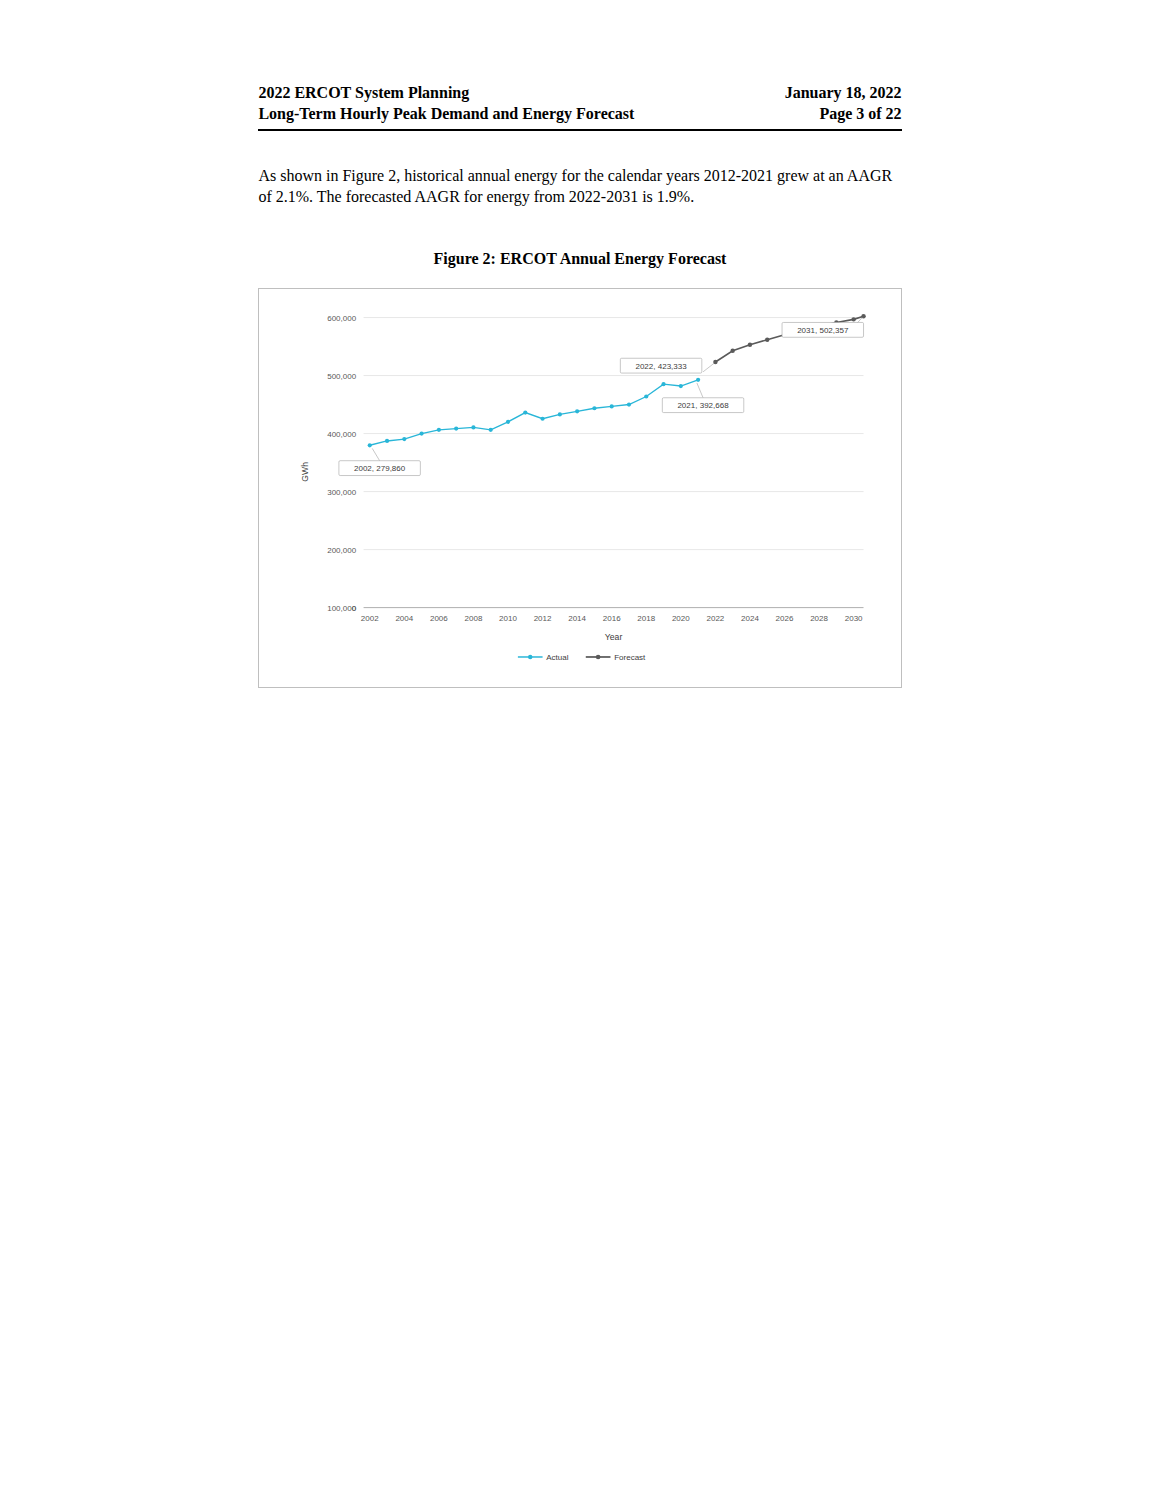2022 ERCOT System Planning
January 18, 2022
Long-Term Hourly Peak Demand and Energy Forecast
Page 3 of 22
As shown in Figure 2, historical annual energy for the calendar years 2012-2021 grew at an AAGR of 2.1%. The forecasted AAGR for energy from 2022-2031 is 1.9%.
Figure 2: ERCOT Annual Energy Forecast
600,000 500,000 400,000 300,000 200,000 100,000 100,000 0 0 0 GWh 2002 2004 2006 2008 2010 2012 2014 2016 2018 2020 2022 2024 2026 2028 2030 Year 2031, 502,357 2022, 423,333 2021, 392,668 2002, 279,860 Actual Forecast